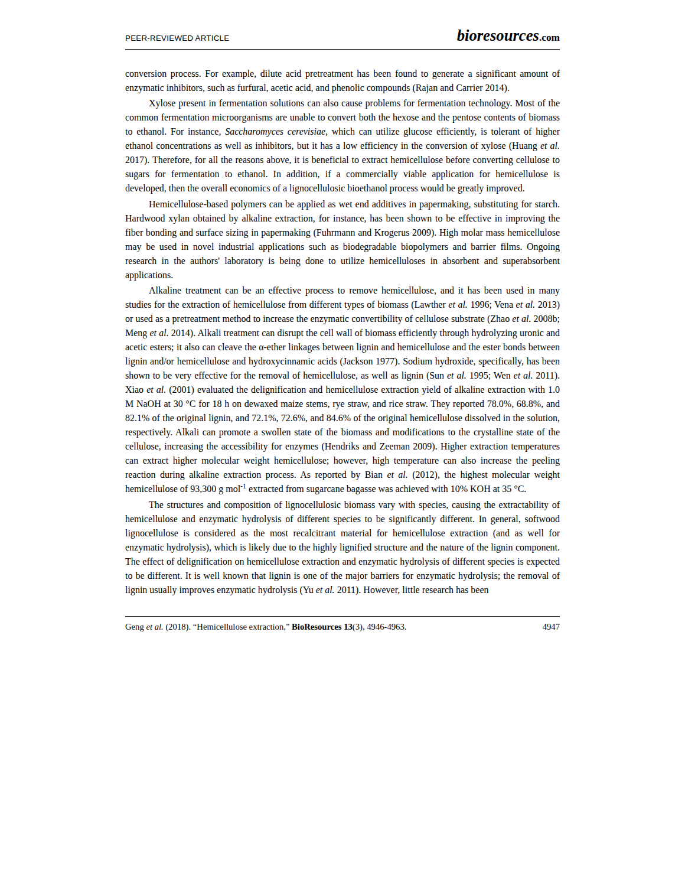PEER-REVIEWED ARTICLE bioresources.com
conversion process. For example, dilute acid pretreatment has been found to generate a significant amount of enzymatic inhibitors, such as furfural, acetic acid, and phenolic compounds (Rajan and Carrier 2014).
Xylose present in fermentation solutions can also cause problems for fermentation technology. Most of the common fermentation microorganisms are unable to convert both the hexose and the pentose contents of biomass to ethanol. For instance, Saccharomyces cerevisiae, which can utilize glucose efficiently, is tolerant of higher ethanol concentrations as well as inhibitors, but it has a low efficiency in the conversion of xylose (Huang et al. 2017). Therefore, for all the reasons above, it is beneficial to extract hemicellulose before converting cellulose to sugars for fermentation to ethanol. In addition, if a commercially viable application for hemicellulose is developed, then the overall economics of a lignocellulosic bioethanol process would be greatly improved.
Hemicellulose-based polymers can be applied as wet end additives in papermaking, substituting for starch. Hardwood xylan obtained by alkaline extraction, for instance, has been shown to be effective in improving the fiber bonding and surface sizing in papermaking (Fuhrmann and Krogerus 2009). High molar mass hemicellulose may be used in novel industrial applications such as biodegradable biopolymers and barrier films. Ongoing research in the authors' laboratory is being done to utilize hemicelluloses in absorbent and superabsorbent applications.
Alkaline treatment can be an effective process to remove hemicellulose, and it has been used in many studies for the extraction of hemicellulose from different types of biomass (Lawther et al. 1996; Vena et al. 2013) or used as a pretreatment method to increase the enzymatic convertibility of cellulose substrate (Zhao et al. 2008b; Meng et al. 2014). Alkali treatment can disrupt the cell wall of biomass efficiently through hydrolyzing uronic and acetic esters; it also can cleave the α-ether linkages between lignin and hemicellulose and the ester bonds between lignin and/or hemicellulose and hydroxycinnamic acids (Jackson 1977). Sodium hydroxide, specifically, has been shown to be very effective for the removal of hemicellulose, as well as lignin (Sun et al. 1995; Wen et al. 2011). Xiao et al. (2001) evaluated the delignification and hemicellulose extraction yield of alkaline extraction with 1.0 M NaOH at 30 °C for 18 h on dewaxed maize stems, rye straw, and rice straw. They reported 78.0%, 68.8%, and 82.1% of the original lignin, and 72.1%, 72.6%, and 84.6% of the original hemicellulose dissolved in the solution, respectively. Alkali can promote a swollen state of the biomass and modifications to the crystalline state of the cellulose, increasing the accessibility for enzymes (Hendriks and Zeeman 2009). Higher extraction temperatures can extract higher molecular weight hemicellulose; however, high temperature can also increase the peeling reaction during alkaline extraction process. As reported by Bian et al. (2012), the highest molecular weight hemicellulose of 93,300 g mol-1 extracted from sugarcane bagasse was achieved with 10% KOH at 35 °C.
The structures and composition of lignocellulosic biomass vary with species, causing the extractability of hemicellulose and enzymatic hydrolysis of different species to be significantly different. In general, softwood lignocellulose is considered as the most recalcitrant material for hemicellulose extraction (and as well for enzymatic hydrolysis), which is likely due to the highly lignified structure and the nature of the lignin component. The effect of delignification on hemicellulose extraction and enzymatic hydrolysis of different species is expected to be different. It is well known that lignin is one of the major barriers for enzymatic hydrolysis; the removal of lignin usually improves enzymatic hydrolysis (Yu et al. 2011). However, little research has been
Geng et al. (2018). “Hemicellulose extraction,” BioResources 13(3), 4946-4963. 4947